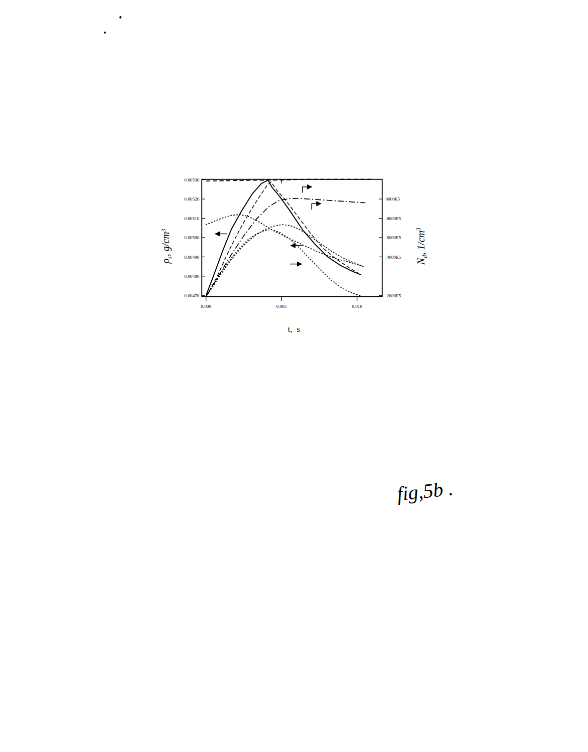Soot density and soot number density versus time Multiple line styles (solid, dashed, dash-dot, dotted) with arrows indicating which vertical axis each curve belongs to. 0.00530 0.00520 0.00510 0.00500 0.00490 0.00480 0.00470 0000E5 .8000E5 .6000E5 .4000E5 .2000E5 0.000 0.005 0.010
ρs, g/cm3
Nd, 1/cm3
t, s
fig,5b .